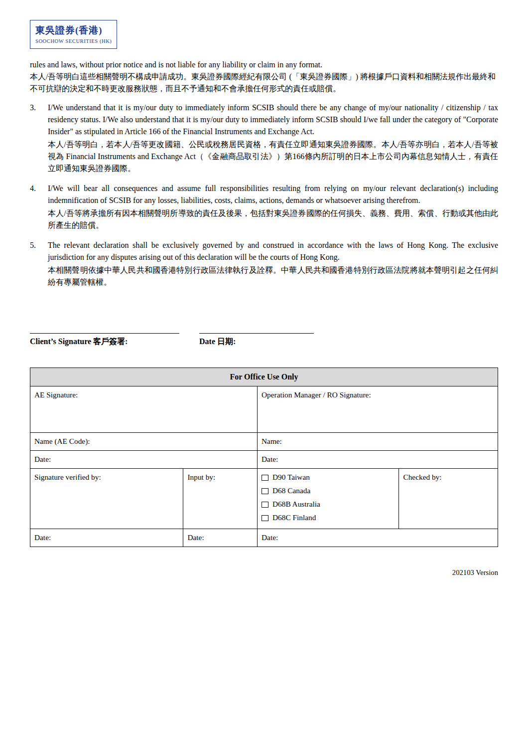東吳證券(香港) SOOCHOW SECURITIES (HK)
rules and laws, without prior notice and is not liable for any liability or claim in any format.
本人/吾等明白這些相關聲明不構成申請成功。東吳證券國際經紀有限公司 (「東吳證券國際」) 將根據戶口資料和相關法規作出最終和不可抗辯的決定和不時更改服務狀態，而且不予通知和不會承擔任何形式的責任或賠償。
I/We understand that it is my/our duty to immediately inform SCSIB should there be any change of my/our nationality / citizenship / tax residency status. I/We also understand that it is my/our duty to immediately inform SCSIB should I/we fall under the category of "Corporate Insider" as stipulated in Article 166 of the Financial Instruments and Exchange Act. 本人/吾等明白，若本人/吾等更改國籍、公民或稅務居民資格，有責任立即通知東吳證券國際。本人/吾等亦明白，若本人/吾等被視為 Financial Instruments and Exchange Act（《金融商品取引法》）第166條內所訂明的日本上市公司內幕信息知情人士，有責任立即通知東吳證券國際。
I/We will bear all consequences and assume full responsibilities resulting from relying on my/our relevant declaration(s) including indemnification of SCSIB for any losses, liabilities, costs, claims, actions, demands or whatsoever arising therefrom. 本人/吾等將承擔所有因本相關聲明所導致的責任及後果，包括對東吳證券國際的任何損失、義務、費用、索償、行動或其他由此所產生的賠償。
The relevant declaration shall be exclusively governed by and construed in accordance with the laws of Hong Kong. The exclusive jurisdiction for any disputes arising out of this declaration will be the courts of Hong Kong. 本相關聲明依據中華人民共和國香港特別行政區法律執行及詮釋。中華人民共和國香港特別行政區法院將就本聲明引起之任何糾紛有專屬管轄權。
Client’s Signature 客戶簽署:
Date 日期:
| For Office Use Only |
| --- |
| AE Signature: | Operation Manager / RO Signature: |
| Name (AE Code): | Name: |
| Date: | Date: |
| Signature verified by: | Input by: | D90 Taiwan D68 Canada D68B Australia D68C Finland | Checked by: |
| Date: | Date: | Date: |
202103 Version